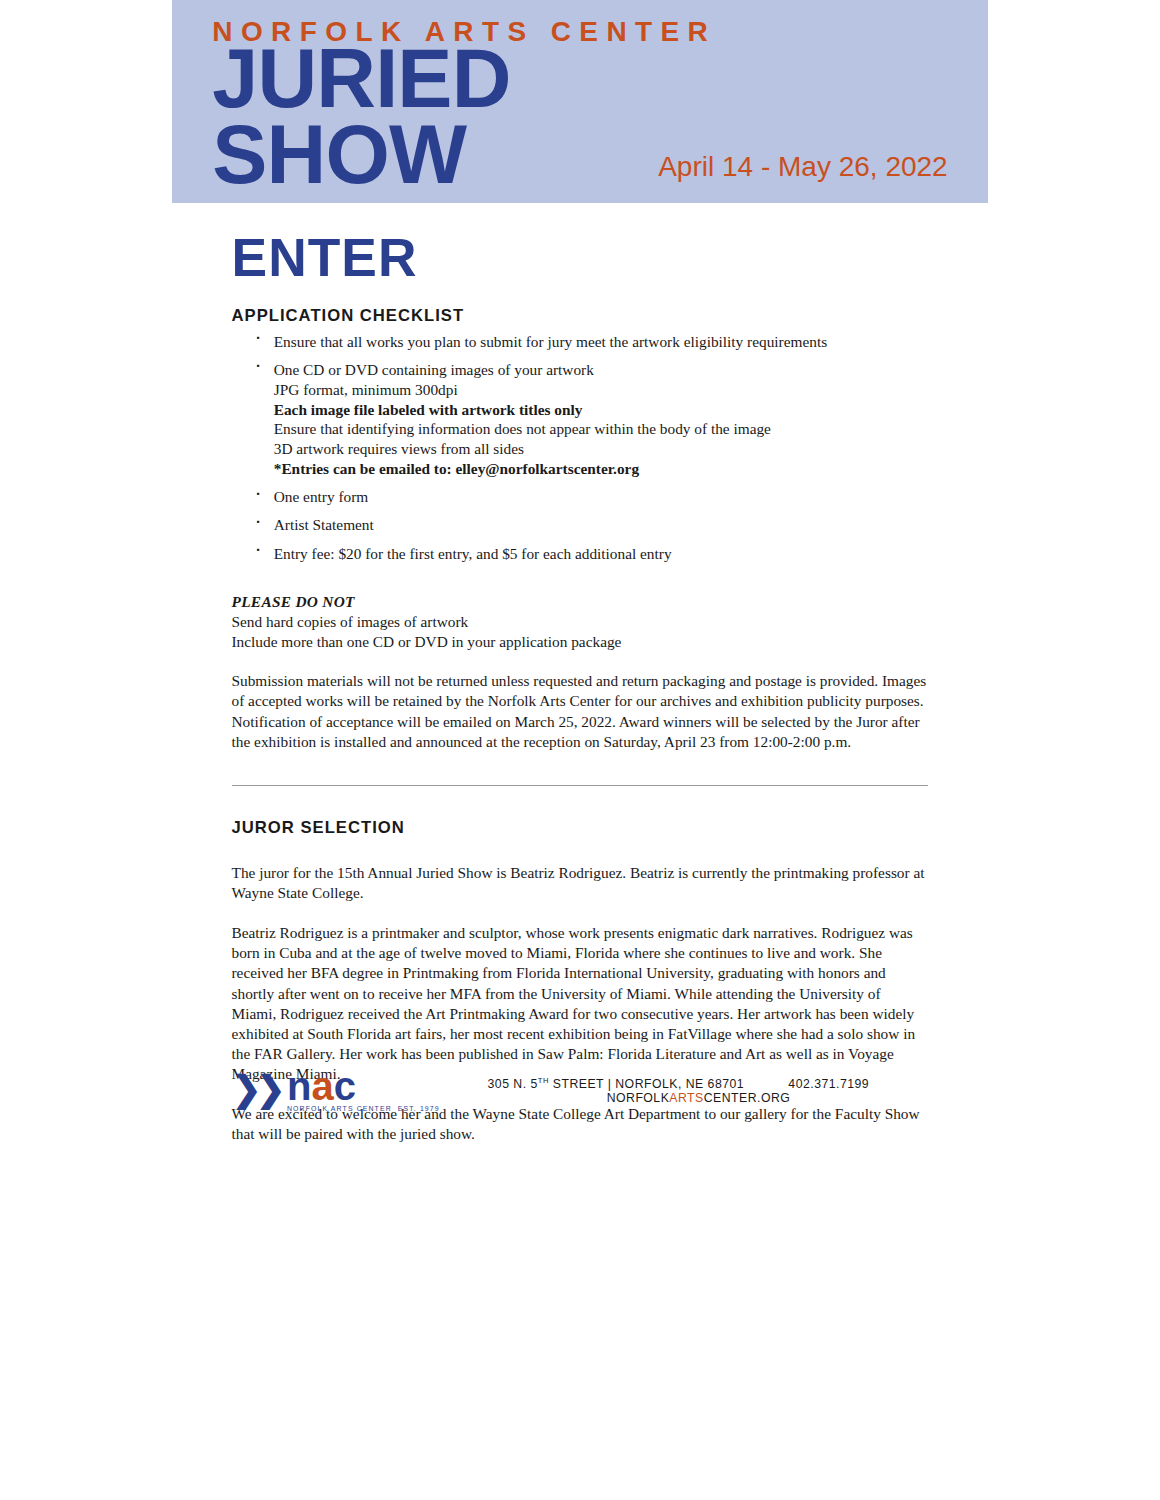NORFOLK ARTS CENTER
JURIED SHOW
April 14 - May 26, 2022
ENTER
APPLICATION CHECKLIST
Ensure that all works you plan to submit for jury meet the artwork eligibility requirements
One CD or DVD containing images of your artwork JPG format, minimum 300dpi Each image file labeled with artwork titles only Ensure that identifying information does not appear within the body of the image 3D artwork requires views from all sides *Entries can be emailed to: elley@norfolkartscenter.org
One entry form
Artist Statement
Entry fee: $20 for the first entry, and $5 for each additional entry
PLEASE DO NOT
Send hard copies of images of artwork
Include more than one CD or DVD in your application package
Submission materials will not be returned unless requested and return packaging and postage is provided. Images of accepted works will be retained by the Norfolk Arts Center for our archives and exhibition publicity purposes. Notification of acceptance will be emailed on March 25, 2022. Award winners will be selected by the Juror after the exhibition is installed and announced at the reception on Saturday, April 23 from 12:00-2:00 p.m.
JUROR SELECTION
The juror for the 15th Annual Juried Show is Beatriz Rodriguez. Beatriz is currently the printmaking professor at Wayne State College.
Beatriz Rodriguez is a printmaker and sculptor, whose work presents enigmatic dark narratives. Rodriguez was born in Cuba and at the age of twelve moved to Miami, Florida where she continues to live and work. She received her BFA degree in Printmaking from Florida International University, graduating with honors and shortly after went on to receive her MFA from the University of Miami. While attending the University of Miami, Rodriguez received the Art Printmaking Award for two consecutive years. Her artwork has been widely exhibited at South Florida art fairs, her most recent exhibition being in FatVillage where she had a solo show in the FAR Gallery. Her work has been published in Saw Palm: Florida Literature and Art as well as in Voyage Magazine Miami.
We are excited to welcome her and the Wayne State College Art Department to our gallery for the Faculty Show that will be paired with the juried show.
❯❯
nac
NORFOLK ARTS CENTER EST. 1979
305 N. 5TH STREET | NORFOLK, NE 68701 402.371.7199 NORFOLKARTSCENTER.ORG